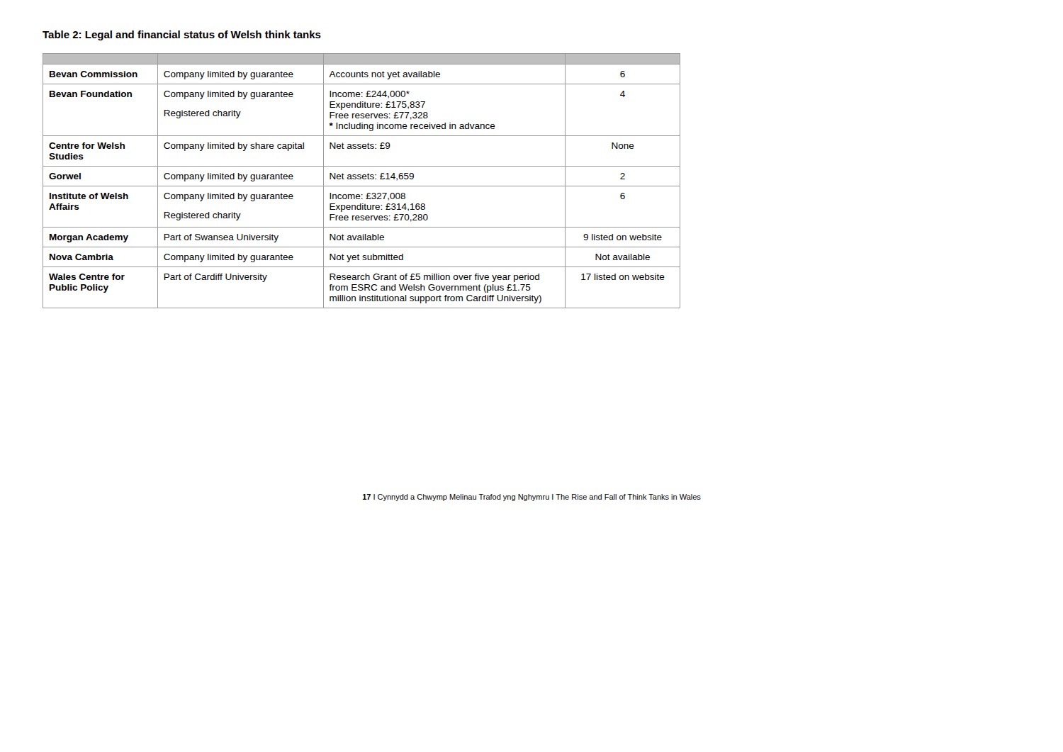Table 2: Legal and financial status of Welsh think tanks
| Bevan Commission | Company limited by guarantee | Accounts not yet available | 6 |
| Bevan Foundation | Company limited by guarantee Registered charity | Income: £244,000* Expenditure: £175,837 Free reserves: £77,328 * Including income received in advance | 4 |
| Centre for Welsh Studies | Company limited by share capital | Net assets: £9 | None |
| Gorwel | Company limited by guarantee | Net assets: £14,659 | 2 |
| Institute of Welsh Affairs | Company limited by guarantee Registered charity | Income: £327,008 Expenditure: £314,168 Free reserves: £70,280 | 6 |
| Morgan Academy | Part of Swansea University | Not available | 9 listed on website |
| Nova Cambria | Company limited by guarantee | Not yet submitted | Not available |
| Wales Centre for Public Policy | Part of Cardiff University | Research Grant of £5 million over five year period from ESRC and Welsh Government (plus £1.75 million institutional support from Cardiff University) | 17 listed on website |
17 I Cynnydd a Chwymp Melinau Trafod yng Nghymru I The Rise and Fall of Think Tanks in Wales